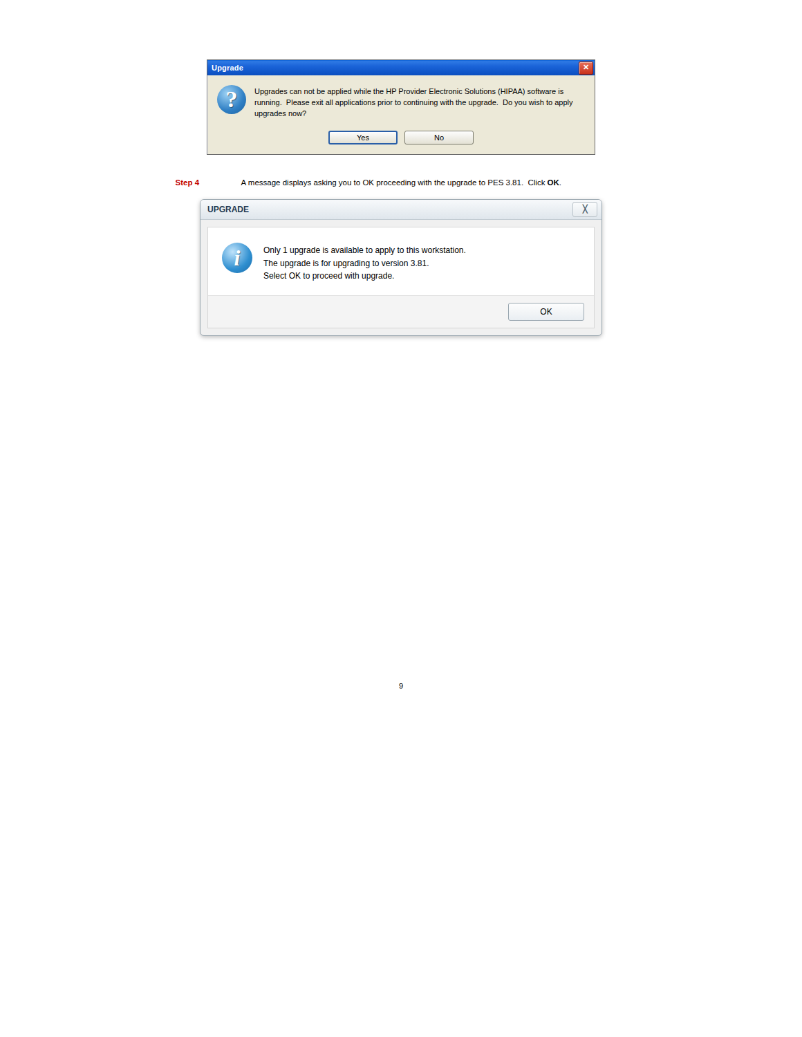Upgrade ✕
?
Upgrades can not be applied while the HP Provider Electronic Solutions (HIPAA) software is running. Please exit all applications prior to continuing with the upgrade. Do you wish to apply upgrades now?
Yes No
Step 4
A message displays asking you to OK proceeding with the upgrade to PES 3.81. Click OK.
UPGRADE ╳
i
Only 1 upgrade is available to apply to this workstation.
The upgrade is for upgrading to version 3.81.
Select OK to proceed with upgrade.
OK
9